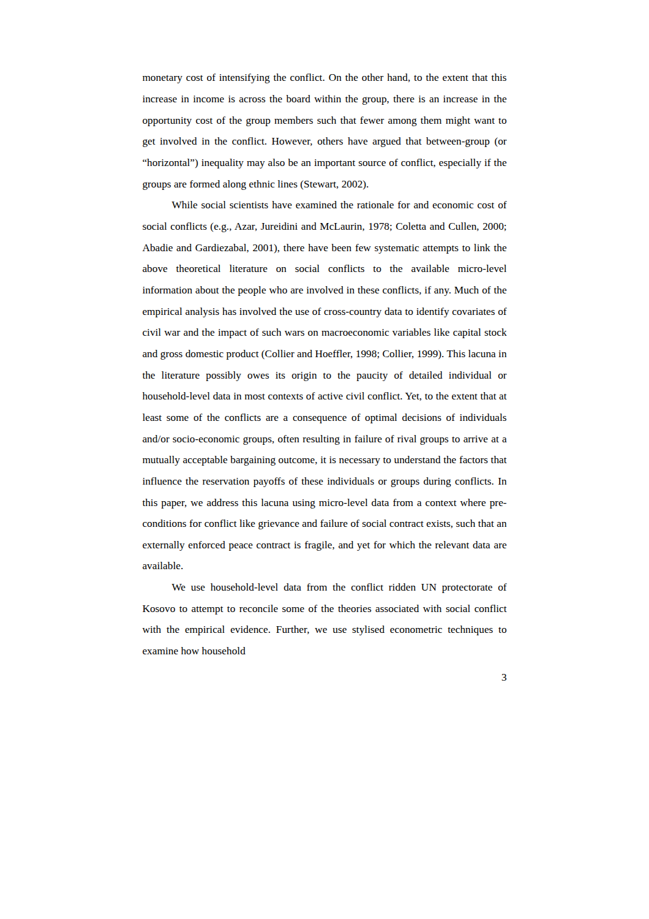monetary cost of intensifying the conflict. On the other hand, to the extent that this increase in income is across the board within the group, there is an increase in the opportunity cost of the group members such that fewer among them might want to get involved in the conflict. However, others have argued that between-group (or “horizontal”) inequality may also be an important source of conflict, especially if the groups are formed along ethnic lines (Stewart, 2002).
While social scientists have examined the rationale for and economic cost of social conflicts (e.g., Azar, Jureidini and McLaurin, 1978; Coletta and Cullen, 2000; Abadie and Gardiezabal, 2001), there have been few systematic attempts to link the above theoretical literature on social conflicts to the available micro-level information about the people who are involved in these conflicts, if any. Much of the empirical analysis has involved the use of cross-country data to identify covariates of civil war and the impact of such wars on macroeconomic variables like capital stock and gross domestic product (Collier and Hoeffler, 1998; Collier, 1999). This lacuna in the literature possibly owes its origin to the paucity of detailed individual or household-level data in most contexts of active civil conflict. Yet, to the extent that at least some of the conflicts are a consequence of optimal decisions of individuals and/or socio-economic groups, often resulting in failure of rival groups to arrive at a mutually acceptable bargaining outcome, it is necessary to understand the factors that influence the reservation payoffs of these individuals or groups during conflicts. In this paper, we address this lacuna using micro-level data from a context where pre-conditions for conflict like grievance and failure of social contract exists, such that an externally enforced peace contract is fragile, and yet for which the relevant data are available.
We use household-level data from the conflict ridden UN protectorate of Kosovo to attempt to reconcile some of the theories associated with social conflict with the empirical evidence. Further, we use stylised econometric techniques to examine how household
3